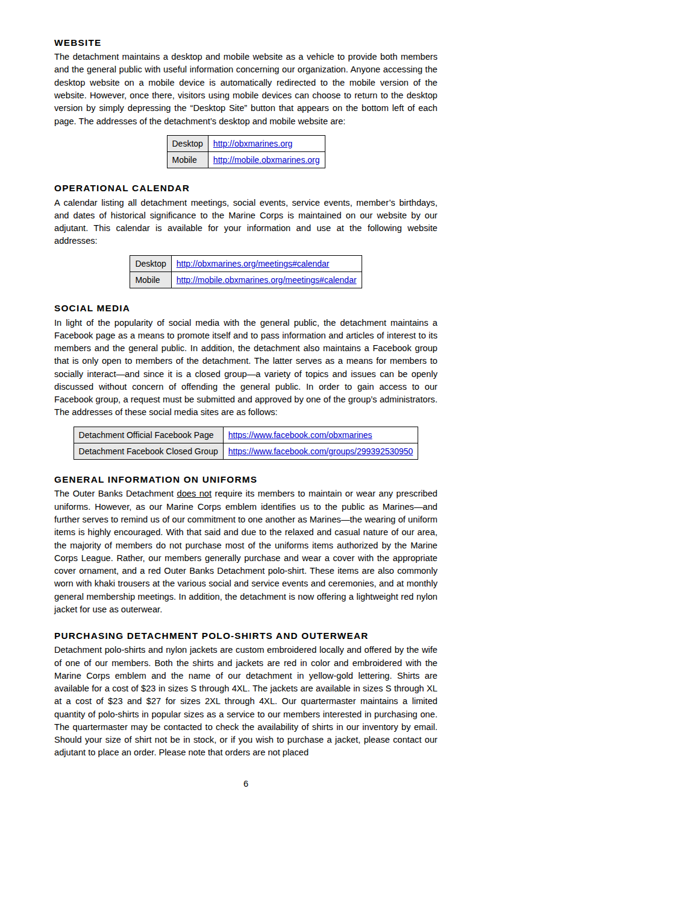Website
The detachment maintains a desktop and mobile website as a vehicle to provide both members and the general public with useful information concerning our organization. Anyone accessing the desktop website on a mobile device is automatically redirected to the mobile version of the website. However, once there, visitors using mobile devices can choose to return to the desktop version by simply depressing the “Desktop Site” button that appears on the bottom left of each page. The addresses of the detachment’s desktop and mobile website are:
| Desktop | http://obxmarines.org |
| Mobile | http://mobile.obxmarines.org |
Operational Calendar
A calendar listing all detachment meetings, social events, service events, member’s birthdays, and dates of historical significance to the Marine Corps is maintained on our website by our adjutant. This calendar is available for your information and use at the following website addresses:
| Desktop | http://obxmarines.org/meetings#calendar |
| Mobile | http://mobile.obxmarines.org/meetings#calendar |
Social Media
In light of the popularity of social media with the general public, the detachment maintains a Facebook page as a means to promote itself and to pass information and articles of interest to its members and the general public. In addition, the detachment also maintains a Facebook group that is only open to members of the detachment. The latter serves as a means for members to socially interact—and since it is a closed group—a variety of topics and issues can be openly discussed without concern of offending the general public. In order to gain access to our Facebook group, a request must be submitted and approved by one of the group’s administrators. The addresses of these social media sites are as follows:
| Detachment Official Facebook Page | https://www.facebook.com/obxmarines |
| Detachment Facebook Closed Group | https://www.facebook.com/groups/299392530950 |
General Information on Uniforms
The Outer Banks Detachment does not require its members to maintain or wear any prescribed uniforms. However, as our Marine Corps emblem identifies us to the public as Marines—and further serves to remind us of our commitment to one another as Marines—the wearing of uniform items is highly encouraged. With that said and due to the relaxed and casual nature of our area, the majority of members do not purchase most of the uniforms items authorized by the Marine Corps League. Rather, our members generally purchase and wear a cover with the appropriate cover ornament, and a red Outer Banks Detachment polo-shirt. These items are also commonly worn with khaki trousers at the various social and service events and ceremonies, and at monthly general membership meetings. In addition, the detachment is now offering a lightweight red nylon jacket for use as outerwear.
Purchasing Detachment Polo-Shirts and Outerwear
Detachment polo-shirts and nylon jackets are custom embroidered locally and offered by the wife of one of our members. Both the shirts and jackets are red in color and embroidered with the Marine Corps emblem and the name of our detachment in yellow-gold lettering. Shirts are available for a cost of $23 in sizes S through 4XL. The jackets are available in sizes S through XL at a cost of $23 and $27 for sizes 2XL through 4XL. Our quartermaster maintains a limited quantity of polo-shirts in popular sizes as a service to our members interested in purchasing one. The quartermaster may be contacted to check the availability of shirts in our inventory by email. Should your size of shirt not be in stock, or if you wish to purchase a jacket, please contact our adjutant to place an order. Please note that orders are not placed
6